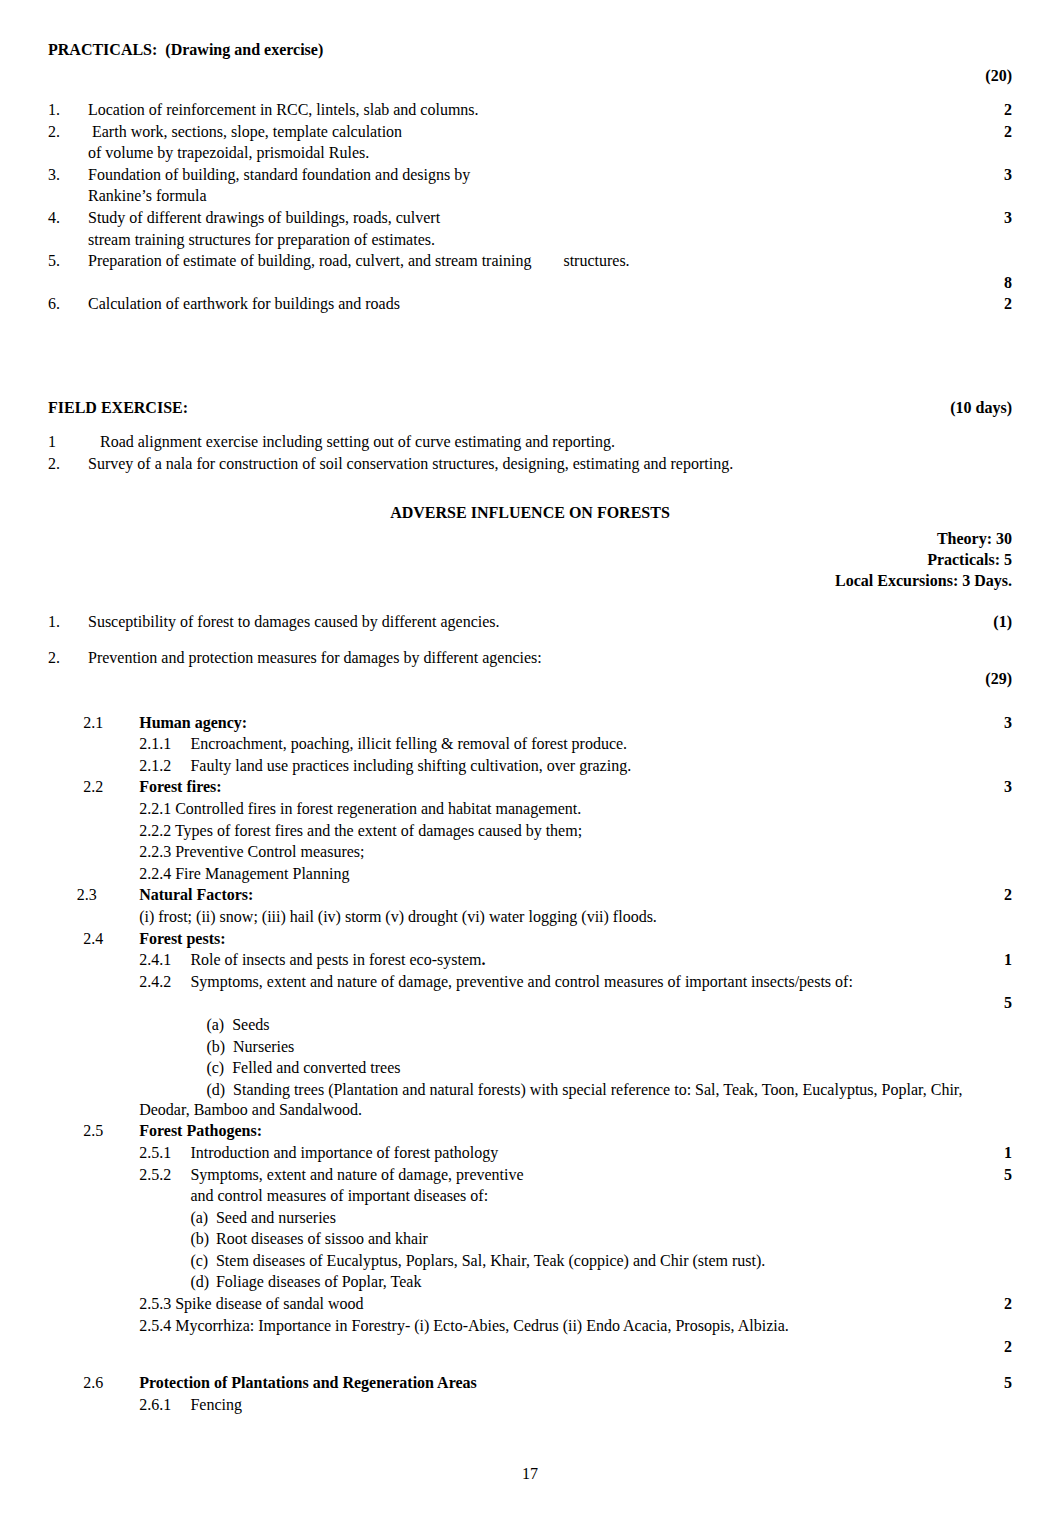PRACTICALS: (Drawing and exercise)
(20)
| 1. | Location of reinforcement in RCC, lintels, slab and columns. | 2 |
| 2. | Earth work, sections, slope, template calculation | 2 |
| | of volume by trapezoidal, prismoidal Rules. | |
| 3. | Foundation of building, standard foundation and designs by | 3 |
| | Rankine’s formula | |
| 4. | Study of different drawings of buildings, roads, culvert | 3 |
| | stream training structures for preparation of estimates. | |
| 5. | Preparation of estimate of building, road, culvert, and stream training structures. | |
| | | 8 |
| 6. | Calculation of earthwork for buildings and roads | 2 |
FIELD EXERCISE: (10 days)
| 1 | Road alignment exercise including setting out of curve estimating and reporting. |
| 2. | Survey of a nala for construction of soil conservation structures, designing, estimating and reporting. |
ADVERSE INFLUENCE ON FORESTS
Theory: 30
Practicals: 5
Local Excursions: 3 Days.
| 1. | Susceptibility of forest to damages caused by different agencies. | (1) |
| 2. | Prevention and protection measures for damages by different agencies: | |
| | | (29) |
| 2.1 | Human agency: | 3 |
| | 2.1.1 Encroachment, poaching, illicit felling & removal of forest produce. | |
| | 2.1.2 Faulty land use practices including shifting cultivation, over grazing. | |
| 2.2 | Forest fires: | 3 |
| | 2.2.1 Controlled fires in forest regeneration and habitat management. | |
| | 2.2.2 Types of forest fires and the extent of damages caused by them; | |
| | 2.2.3 Preventive Control measures; | |
| | 2.2.4 Fire Management Planning | |
| 2.3 | Natural Factors: | 2 |
| | (i) frost; (ii) snow; (iii) hail (iv) storm (v) drought (vi) water logging (vii) floods. | |
| 2.4 | Forest pests: | |
| | 2.4.1 Role of insects and pests in forest eco-system . | 1 |
| | 2.4.2 Symptoms, extent and nature of damage, preventive and control measures of important insects/pests of: | |
| | | 5 |
| | (a) Seeds | |
| | (b) Nurseries | |
| | (c) Felled and converted trees | |
| | (d) Standing trees (Plantation and natural forests) with special reference to: Sal, Teak, Toon, Eucalyptus, Poplar, Chir, Deodar, Bamboo and Sandalwood. | |
| 2.5 | Forest Pathogens: | |
| | 2.5.1 | Introduction and importance of forest pathology | 1 |
| | 2.5.2 | Symptoms, extent and nature of damage, preventive | 5 |
| | | and control measures of important diseases of: | |
| | | (a) Seed and nurseries | |
| | | (b) Root diseases of sissoo and khair | |
| | | (c) Stem diseases of Eucalyptus, Poplars, Sal, Khair, Teak (coppice) and Chir (stem rust). | |
| | | (d) Foliage diseases of Poplar, Teak | |
| | 2.5.3 Spike disease of sandal wood | 2 |
| | 2.5.4 Mycorrhiza: Importance in Forestry- (i) Ecto-Abies, Cedrus (ii) Endo Acacia, Prosopis, Albizia. | |
| | | 2 |
| 2.6 | Protection of Plantations and Regeneration Areas | 5 |
| | 2.6.1 Fencing | |
17